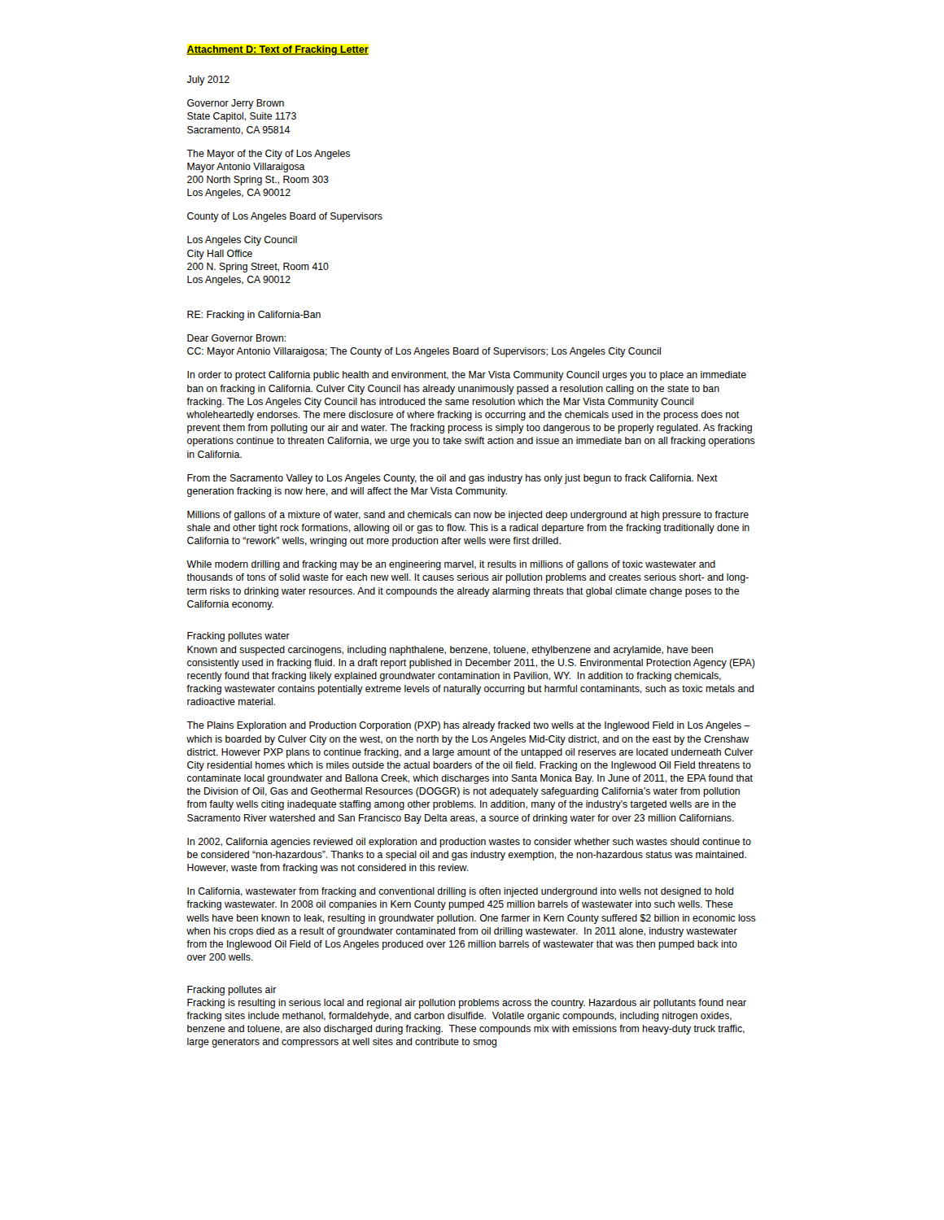Attachment D: Text of Fracking Letter
July 2012
Governor Jerry Brown
State Capitol, Suite 1173
Sacramento, CA 95814
The Mayor of the City of Los Angeles
Mayor Antonio Villaraigosa
200 North Spring St., Room 303
Los Angeles, CA 90012
County of Los Angeles Board of Supervisors
Los Angeles City Council
City Hall Office
200 N. Spring Street, Room 410
Los Angeles, CA 90012
RE: Fracking in California-Ban
Dear Governor Brown:
CC: Mayor Antonio Villaraigosa; The County of Los Angeles Board of Supervisors; Los Angeles City Council
In order to protect California public health and environment, the Mar Vista Community Council urges you to place an immediate ban on fracking in California. Culver City Council has already unanimously passed a resolution calling on the state to ban fracking. The Los Angeles City Council has introduced the same resolution which the Mar Vista Community Council wholeheartedly endorses. The mere disclosure of where fracking is occurring and the chemicals used in the process does not prevent them from polluting our air and water. The fracking process is simply too dangerous to be properly regulated. As fracking operations continue to threaten California, we urge you to take swift action and issue an immediate ban on all fracking operations in California.
From the Sacramento Valley to Los Angeles County, the oil and gas industry has only just begun to frack California. Next generation fracking is now here, and will affect the Mar Vista Community.
Millions of gallons of a mixture of water, sand and chemicals can now be injected deep underground at high pressure to fracture shale and other tight rock formations, allowing oil or gas to flow. This is a radical departure from the fracking traditionally done in California to “rework” wells, wringing out more production after wells were first drilled.
While modern drilling and fracking may be an engineering marvel, it results in millions of gallons of toxic wastewater and thousands of tons of solid waste for each new well. It causes serious air pollution problems and creates serious short- and long-term risks to drinking water resources. And it compounds the already alarming threats that global climate change poses to the California economy.
Fracking pollutes water
Known and suspected carcinogens, including naphthalene, benzene, toluene, ethylbenzene and acrylamide, have been consistently used in fracking fluid. In a draft report published in December 2011, the U.S. Environmental Protection Agency (EPA) recently found that fracking likely explained groundwater contamination in Pavilion, WY. In addition to fracking chemicals, fracking wastewater contains potentially extreme levels of naturally occurring but harmful contaminants, such as toxic metals and radioactive material.
The Plains Exploration and Production Corporation (PXP) has already fracked two wells at the Inglewood Field in Los Angeles – which is boarded by Culver City on the west, on the north by the Los Angeles Mid-City district, and on the east by the Crenshaw district. However PXP plans to continue fracking, and a large amount of the untapped oil reserves are located underneath Culver City residential homes which is miles outside the actual boarders of the oil field. Fracking on the Inglewood Oil Field threatens to contaminate local groundwater and Ballona Creek, which discharges into Santa Monica Bay. In June of 2011, the EPA found that the Division of Oil, Gas and Geothermal Resources (DOGGR) is not adequately safeguarding California’s water from pollution from faulty wells citing inadequate staffing among other problems. In addition, many of the industry’s targeted wells are in the Sacramento River watershed and San Francisco Bay Delta areas, a source of drinking water for over 23 million Californians.
In 2002, California agencies reviewed oil exploration and production wastes to consider whether such wastes should continue to be considered “non-hazardous”. Thanks to a special oil and gas industry exemption, the non-hazardous status was maintained. However, waste from fracking was not considered in this review.
In California, wastewater from fracking and conventional drilling is often injected underground into wells not designed to hold fracking wastewater. In 2008 oil companies in Kern County pumped 425 million barrels of wastewater into such wells. These wells have been known to leak, resulting in groundwater pollution. One farmer in Kern County suffered $2 billion in economic loss when his crops died as a result of groundwater contaminated from oil drilling wastewater. In 2011 alone, industry wastewater from the Inglewood Oil Field of Los Angeles produced over 126 million barrels of wastewater that was then pumped back into over 200 wells.
Fracking pollutes air
Fracking is resulting in serious local and regional air pollution problems across the country. Hazardous air pollutants found near fracking sites include methanol, formaldehyde, and carbon disulfide. Volatile organic compounds, including nitrogen oxides, benzene and toluene, are also discharged during fracking. These compounds mix with emissions from heavy-duty truck traffic, large generators and compressors at well sites and contribute to smog